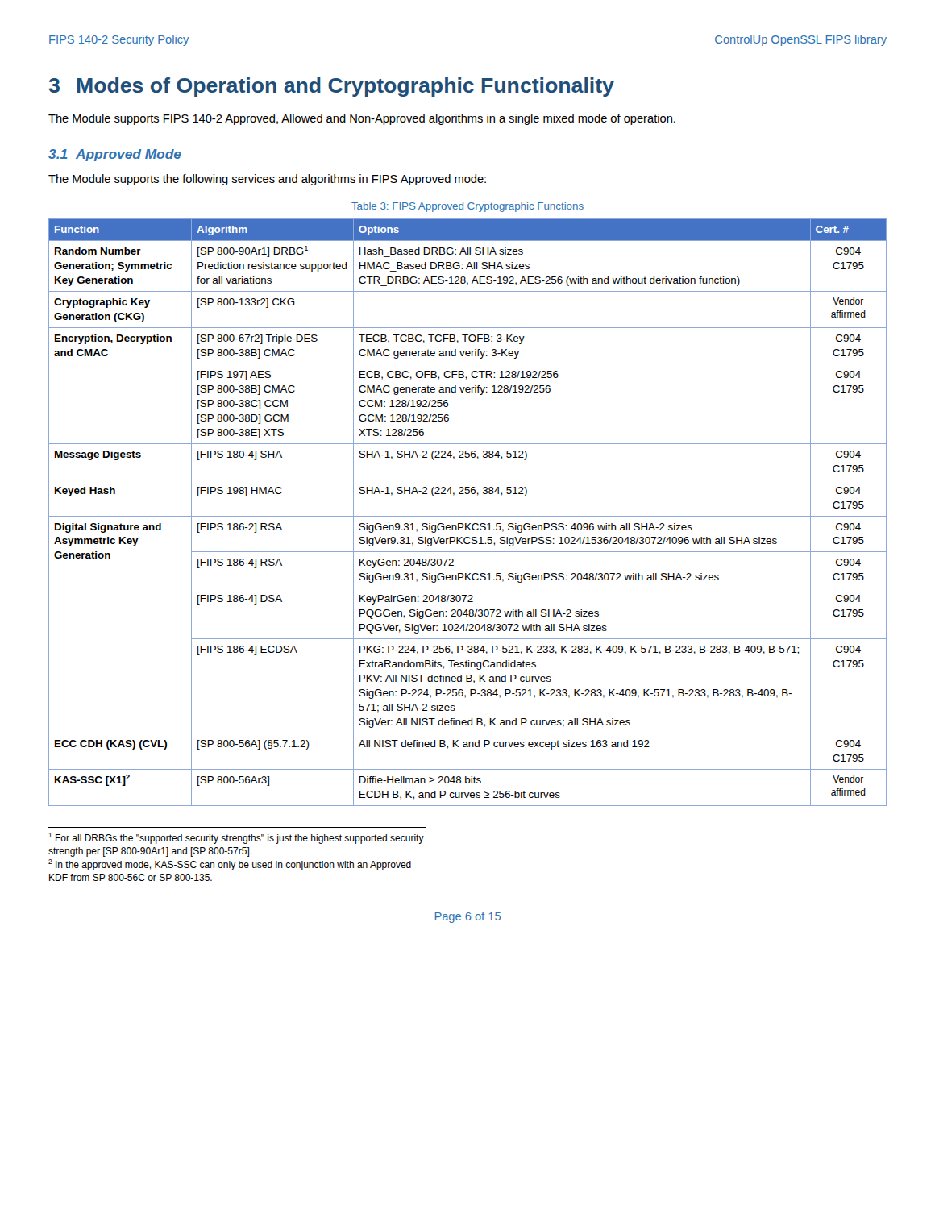FIPS 140-2 Security Policy ControlUp OpenSSL FIPS library
3 Modes of Operation and Cryptographic Functionality
The Module supports FIPS 140-2 Approved, Allowed and Non-Approved algorithms in a single mixed mode of operation.
3.1 Approved Mode
The Module supports the following services and algorithms in FIPS Approved mode:
Table 3: FIPS Approved Cryptographic Functions
| Function | Algorithm | Options | Cert. # |
| --- | --- | --- | --- |
| Random Number Generation; Symmetric Key Generation | [SP 800-90Ar1] DRBG 1 Prediction resistance supported for all variations | Hash_Based DRBG: All SHA sizes HMAC_Based DRBG: All SHA sizes CTR_DRBG: AES-128, AES-192, AES-256 (with and without derivation function) | C904 C1795 |
| Cryptographic Key Generation (CKG) | [SP 800-133r2] CKG | | Vendor affirmed |
| Encryption, Decryption and CMAC | [SP 800-67r2] Triple-DES [SP 800-38B] CMAC | TECB, TCBC, TCFB, TOFB: 3-Key CMAC generate and verify: 3-Key | C904 C1795 |
| [FIPS 197] AES [SP 800-38B] CMAC [SP 800-38C] CCM [SP 800-38D] GCM [SP 800-38E] XTS | ECB, CBC, OFB, CFB, CTR: 128/192/256 CMAC generate and verify: 128/192/256 CCM: 128/192/256 GCM: 128/192/256 XTS: 128/256 | C904 C1795 |
| Message Digests | [FIPS 180-4] SHA | SHA-1, SHA-2 (224, 256, 384, 512) | C904 C1795 |
| Keyed Hash | [FIPS 198] HMAC | SHA-1, SHA-2 (224, 256, 384, 512) | C904 C1795 |
| Digital Signature and Asymmetric Key Generation | [FIPS 186-2] RSA | SigGen9.31, SigGenPKCS1.5, SigGenPSS: 4096 with all SHA-2 sizes SigVer9.31, SigVerPKCS1.5, SigVerPSS: 1024/1536/2048/3072/4096 with all SHA sizes | C904 C1795 |
| [FIPS 186-4] RSA | KeyGen: 2048/3072 SigGen9.31, SigGenPKCS1.5, SigGenPSS: 2048/3072 with all SHA-2 sizes | C904 C1795 |
| [FIPS 186-4] DSA | KeyPairGen: 2048/3072 PQGGen, SigGen: 2048/3072 with all SHA-2 sizes PQGVer, SigVer: 1024/2048/3072 with all SHA sizes | C904 C1795 |
| [FIPS 186-4] ECDSA | PKG: P-224, P-256, P-384, P-521, K-233, K-283, K-409, K-571, B-233, B-283, B-409, B-571; ExtraRandomBits, TestingCandidates PKV: All NIST defined B, K and P curves SigGen: P-224, P-256, P-384, P-521, K-233, K-283, K-409, K-571, B-233, B-283, B-409, B-571; all SHA-2 sizes SigVer: All NIST defined B, K and P curves; all SHA sizes | C904 C1795 |
| ECC CDH (KAS) (CVL) | [SP 800-56A] (§5.7.1.2) | All NIST defined B, K and P curves except sizes 163 and 192 | C904 C1795 |
| KAS-SSC [X1] 2 | [SP 800-56Ar3] | Diffie-Hellman ≥ 2048 bits ECDH B, K, and P curves ≥ 256-bit curves | Vendor affirmed |
1 For all DRBGs the "supported security strengths" is just the highest supported security strength per [SP 800-90Ar1] and [SP 800-57r5].
2 In the approved mode, KAS-SSC can only be used in conjunction with an Approved KDF from SP 800-56C or SP 800-135.
Page 6 of 15